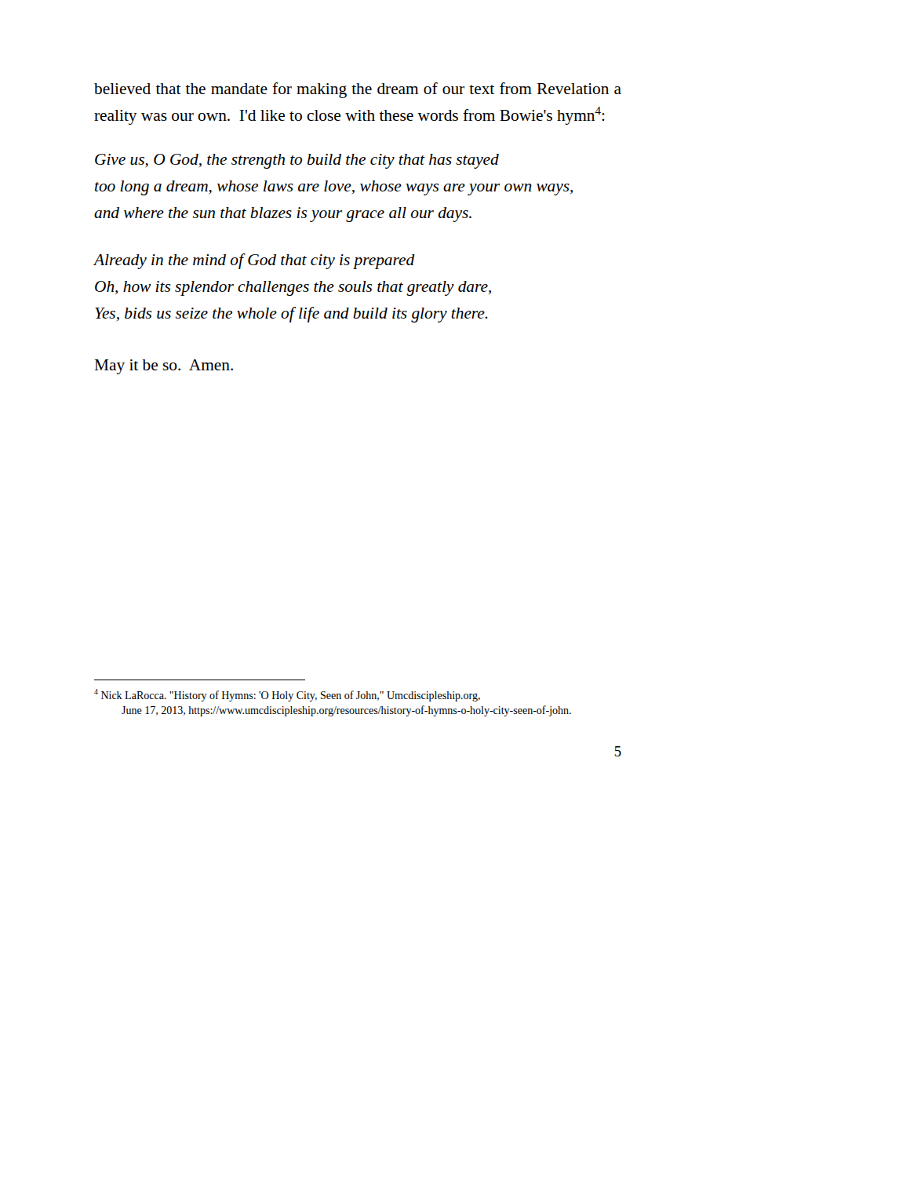believed that the mandate for making the dream of our text from Revelation a reality was our own. I'd like to close with these words from Bowie's hymn4:
Give us, O God, the strength to build the city that has stayed
too long a dream, whose laws are love, whose ways are your own ways,
and where the sun that blazes is your grace all our days.
Already in the mind of God that city is prepared
Oh, how its splendor challenges the souls that greatly dare,
Yes, bids us seize the whole of life and build its glory there.
May it be so. Amen.
4 Nick LaRocca. "History of Hymns: 'O Holy City, Seen of John," Umcdiscipleship.org, June 17, 2013, https://www.umcdiscipleship.org/resources/history-of-hymns-o-holy-city-seen-of-john.
5